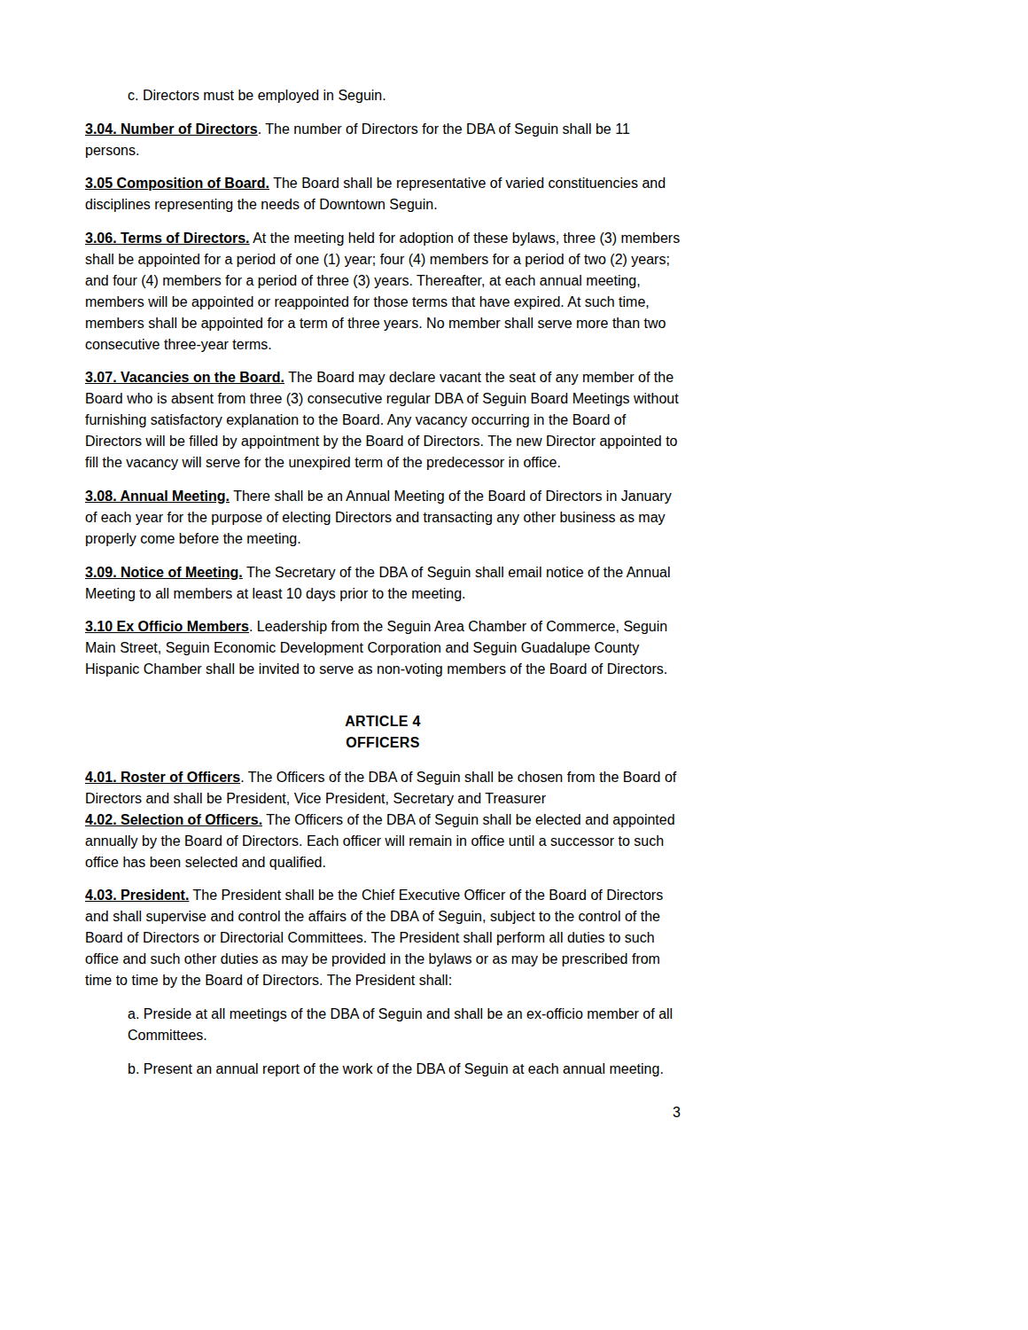c. Directors must be employed in Seguin.
3.04. Number of Directors. The number of Directors for the DBA of Seguin shall be 11 persons.
3.05 Composition of Board. The Board shall be representative of varied constituencies and disciplines representing the needs of Downtown Seguin.
3.06. Terms of Directors. At the meeting held for adoption of these bylaws, three (3) members shall be appointed for a period of one (1) year; four (4) members for a period of two (2) years; and four (4) members for a period of three (3) years. Thereafter, at each annual meeting, members will be appointed or reappointed for those terms that have expired. At such time, members shall be appointed for a term of three years. No member shall serve more than two consecutive three-year terms.
3.07. Vacancies on the Board. The Board may declare vacant the seat of any member of the Board who is absent from three (3) consecutive regular DBA of Seguin Board Meetings without furnishing satisfactory explanation to the Board. Any vacancy occurring in the Board of Directors will be filled by appointment by the Board of Directors. The new Director appointed to fill the vacancy will serve for the unexpired term of the predecessor in office.
3.08. Annual Meeting. There shall be an Annual Meeting of the Board of Directors in January of each year for the purpose of electing Directors and transacting any other business as may properly come before the meeting.
3.09. Notice of Meeting. The Secretary of the DBA of Seguin shall email notice of the Annual Meeting to all members at least 10 days prior to the meeting.
3.10 Ex Officio Members. Leadership from the Seguin Area Chamber of Commerce, Seguin Main Street, Seguin Economic Development Corporation and Seguin Guadalupe County Hispanic Chamber shall be invited to serve as non-voting members of the Board of Directors.
ARTICLE 4
OFFICERS
4.01. Roster of Officers. The Officers of the DBA of Seguin shall be chosen from the Board of Directors and shall be President, Vice President, Secretary and Treasurer
4.02. Selection of Officers. The Officers of the DBA of Seguin shall be elected and appointed annually by the Board of Directors. Each officer will remain in office until a successor to such office has been selected and qualified.
4.03. President. The President shall be the Chief Executive Officer of the Board of Directors and shall supervise and control the affairs of the DBA of Seguin, subject to the control of the Board of Directors or Directorial Committees. The President shall perform all duties to such office and such other duties as may be provided in the bylaws or as may be prescribed from time to time by the Board of Directors. The President shall:
a. Preside at all meetings of the DBA of Seguin and shall be an ex-officio member of all Committees.
b. Present an annual report of the work of the DBA of Seguin at each annual meeting.
3